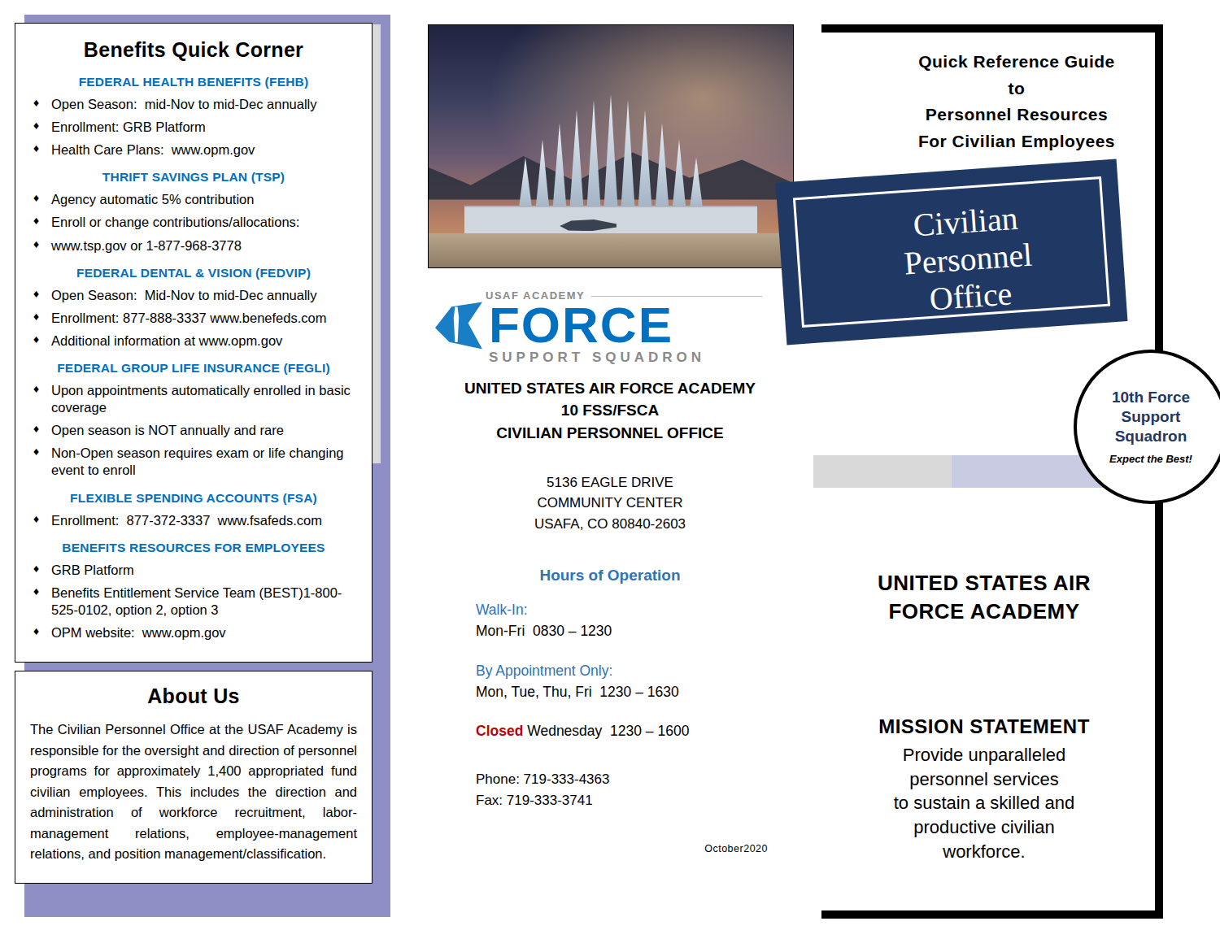Benefits Quick Corner
FEDERAL HEALTH BENEFITS (FEHB)
Open Season: mid-Nov to mid-Dec annually
Enrollment: GRB Platform
Health Care Plans: www.opm.gov
THRIFT SAVINGS PLAN (TSP)
Agency automatic 5% contribution
Enroll or change contributions/allocations:
www.tsp.gov or 1-877-968-3778
FEDERAL DENTAL & VISION (FEDVIP)
Open Season: Mid-Nov to mid-Dec annually
Enrollment: 877-888-3337 www.benefeds.com
Additional information at www.opm.gov
FEDERAL GROUP LIFE INSURANCE (FEGLI)
Upon appointments automatically enrolled in basic coverage
Open season is NOT annually and rare
Non-Open season requires exam or life changing event to enroll
FLEXIBLE SPENDING ACCOUNTS (FSA)
Enrollment: 877-372-3337 www.fsafeds.com
BENEFITS RESOURCES FOR EMPLOYEES
GRB Platform
Benefits Entitlement Service Team (BEST)1-800-525-0102, option 2, option 3
OPM website: www.opm.gov
About Us
The Civilian Personnel Office at the USAF Academy is responsible for the oversight and direction of personnel programs for approximately 1,400 appropriated fund civilian employees. This includes the direction and administration of workforce recruitment, labor-management relations, employee-management relations, and position management/classification.
USAF ACADEMY
FORCE
SUPPORT SQUADRON
UNITED STATES AIR FORCE ACADEMY
10 FSS/FSCA
CIVILIAN PERSONNEL OFFICE
5136 EAGLE DRIVE
COMMUNITY CENTER
USAFA, CO 80840-2603
Hours of Operation
Walk-In:
Mon-Fri 0830 – 1230
By Appointment Only:
Mon, Tue, Thu, Fri 1230 – 1630
Closed Wednesday 1230 – 1600
Phone: 719-333-4363
Fax: 719-333-3741
October2020
Quick Reference Guide
to
Personnel Resources
For Civilian Employees
Civilian
Personnel
Office
10th Force
Support
Squadron Expect the Best!
UNITED STATES AIR
FORCE ACADEMY
MISSION STATEMENT
Provide unparalleled
personnel services
to sustain a skilled and
productive civilian
workforce.